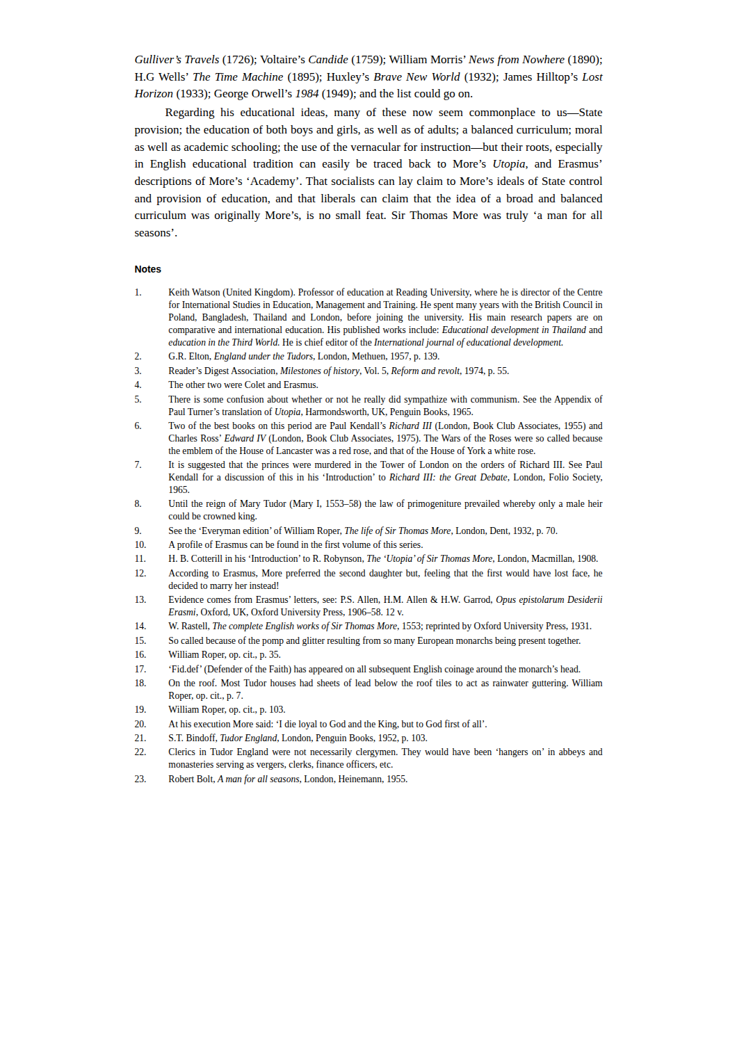Gulliver’s Travels (1726); Voltaire’s Candide (1759); William Morris’ News from Nowhere (1890); H.G Wells’ The Time Machine (1895); Huxley’s Brave New World (1932); James Hilltop’s Lost Horizon (1933); George Orwell’s 1984 (1949); and the list could go on.
Regarding his educational ideas, many of these now seem commonplace to us—State provision; the education of both boys and girls, as well as of adults; a balanced curriculum; moral as well as academic schooling; the use of the vernacular for instruction—but their roots, especially in English educational tradition can easily be traced back to More’s Utopia, and Erasmus’ descriptions of More’s ‘Academy’. That socialists can lay claim to More’s ideals of State control and provision of education, and that liberals can claim that the idea of a broad and balanced curriculum was originally More’s, is no small feat. Sir Thomas More was truly ‘a man for all seasons’.
Notes
1. Keith Watson (United Kingdom). Professor of education at Reading University, where he is director of the Centre for International Studies in Education, Management and Training. He spent many years with the British Council in Poland, Bangladesh, Thailand and London, before joining the university. His main research papers are on comparative and international education. His published works include: Educational development in Thailand and education in the Third World. He is chief editor of the International journal of educational development.
2. G.R. Elton, England under the Tudors, London, Methuen, 1957, p. 139.
3. Reader’s Digest Association, Milestones of history, Vol. 5, Reform and revolt, 1974, p. 55.
4. The other two were Colet and Erasmus.
5. There is some confusion about whether or not he really did sympathize with communism. See the Appendix of Paul Turner’s translation of Utopia, Harmondsworth, UK, Penguin Books, 1965.
6. Two of the best books on this period are Paul Kendall’s Richard III (London, Book Club Associates, 1955) and Charles Ross’ Edward IV (London, Book Club Associates, 1975). The Wars of the Roses were so called because the emblem of the House of Lancaster was a red rose, and that of the House of York a white rose.
7. It is suggested that the princes were murdered in the Tower of London on the orders of Richard III. See Paul Kendall for a discussion of this in his ‘Introduction’ to Richard III: the Great Debate, London, Folio Society, 1965.
8. Until the reign of Mary Tudor (Mary I, 1553–58) the law of primogeniture prevailed whereby only a male heir could be crowned king.
9. See the ‘Everyman edition’ of William Roper, The life of Sir Thomas More, London, Dent, 1932, p. 70.
10. A profile of Erasmus can be found in the first volume of this series.
11. H. B. Cotterill in his ‘Introduction’ to R. Robynson, The ‘Utopia’ of Sir Thomas More, London, Macmillan, 1908.
12. According to Erasmus, More preferred the second daughter but, feeling that the first would have lost face, he decided to marry her instead!
13. Evidence comes from Erasmus’ letters, see: P.S. Allen, H.M. Allen & H.W. Garrod, Opus epistolarum Desiderii Erasmi, Oxford, UK, Oxford University Press, 1906–58. 12 v.
14. W. Rastell, The complete English works of Sir Thomas More, 1553; reprinted by Oxford University Press, 1931.
15. So called because of the pomp and glitter resulting from so many European monarchs being present together.
16. William Roper, op. cit., p. 35.
17.‘Fid.def’ (Defender of the Faith) has appeared on all subsequent English coinage around the monarch’s head.
18. On the roof. Most Tudor houses had sheets of lead below the roof tiles to act as rainwater guttering. William Roper, op. cit., p. 7.
19. William Roper, op. cit., p. 103.
20. At his execution More said: ‘I die loyal to God and the King, but to God first of all’.
21. S.T. Bindoff, Tudor England, London, Penguin Books, 1952, p. 103.
22. Clerics in Tudor England were not necessarily clergymen. They would have been ‘hangers on’ in abbeys and monasteries serving as vergers, clerks, finance officers, etc.
23. Robert Bolt, A man for all seasons, London, Heinemann, 1955.